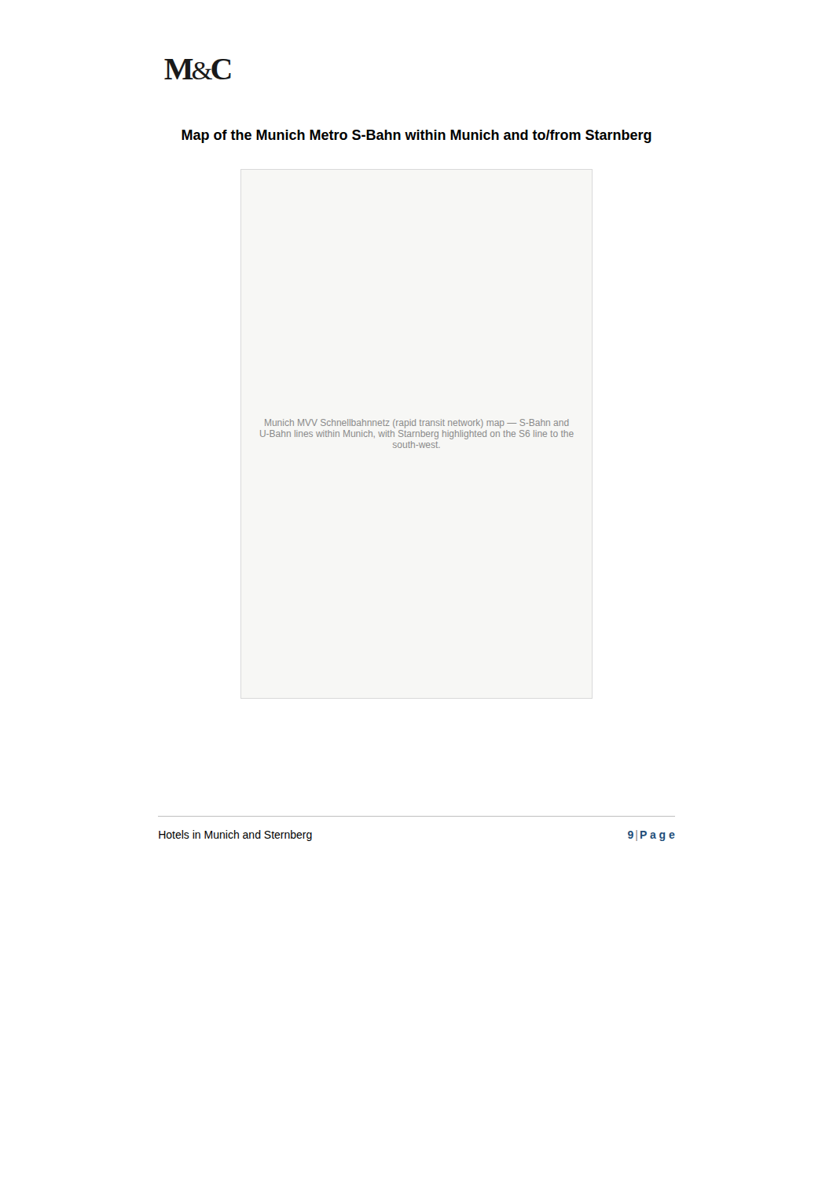M&C
Map of the Munich Metro S-Bahn within Munich and to/from Starnberg
Munich MVV Schnellbahnnetz (rapid transit network) map — S-Bahn and U-Bahn lines within Munich, with Starnberg highlighted on the S6 line to the south-west.
Hotels in Munich and Sternberg
9|P a g e